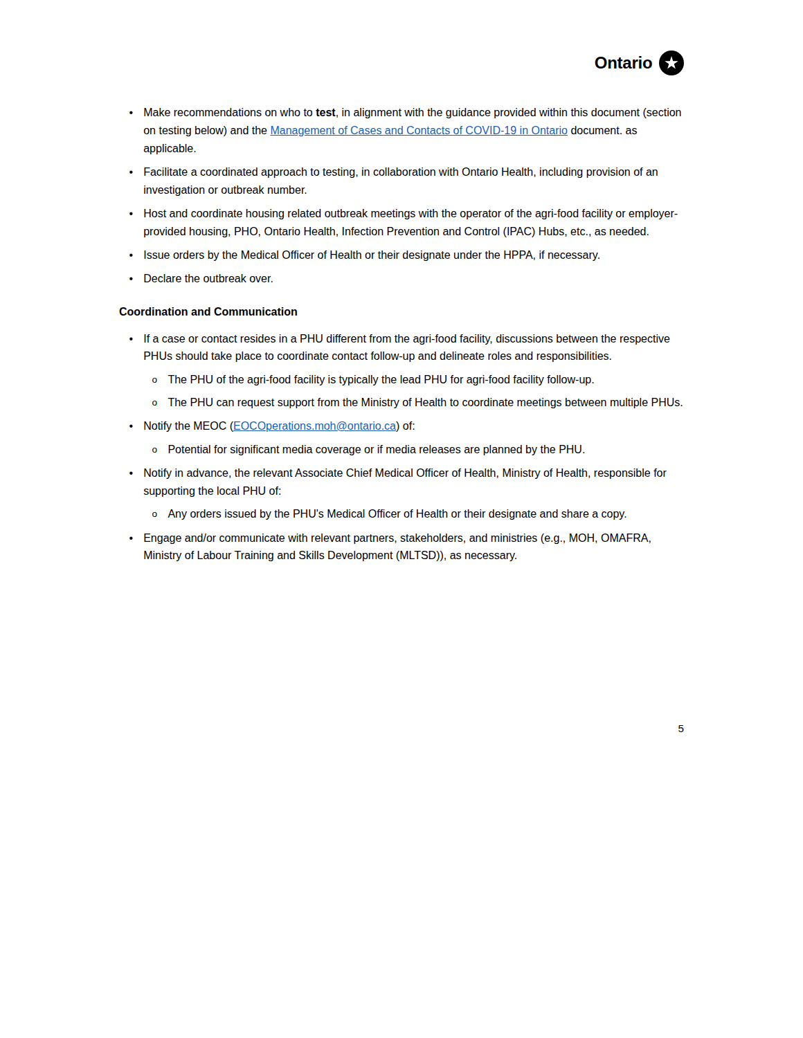Ontario
Make recommendations on who to test, in alignment with the guidance provided within this document (section on testing below) and the Management of Cases and Contacts of COVID-19 in Ontario document. as applicable.
Facilitate a coordinated approach to testing, in collaboration with Ontario Health, including provision of an investigation or outbreak number.
Host and coordinate housing related outbreak meetings with the operator of the agri-food facility or employer-provided housing, PHO, Ontario Health, Infection Prevention and Control (IPAC) Hubs, etc., as needed.
Issue orders by the Medical Officer of Health or their designate under the HPPA, if necessary.
Declare the outbreak over.
Coordination and Communication
If a case or contact resides in a PHU different from the agri-food facility, discussions between the respective PHUs should take place to coordinate contact follow-up and delineate roles and responsibilities.
The PHU of the agri-food facility is typically the lead PHU for agri-food facility follow-up.
The PHU can request support from the Ministry of Health to coordinate meetings between multiple PHUs.
Notify the MEOC (EOCOperations.moh@ontario.ca) of:
Potential for significant media coverage or if media releases are planned by the PHU.
Notify in advance, the relevant Associate Chief Medical Officer of Health, Ministry of Health, responsible for supporting the local PHU of:
Any orders issued by the PHU's Medical Officer of Health or their designate and share a copy.
Engage and/or communicate with relevant partners, stakeholders, and ministries (e.g., MOH, OMAFRA, Ministry of Labour Training and Skills Development (MLTSD)), as necessary.
5